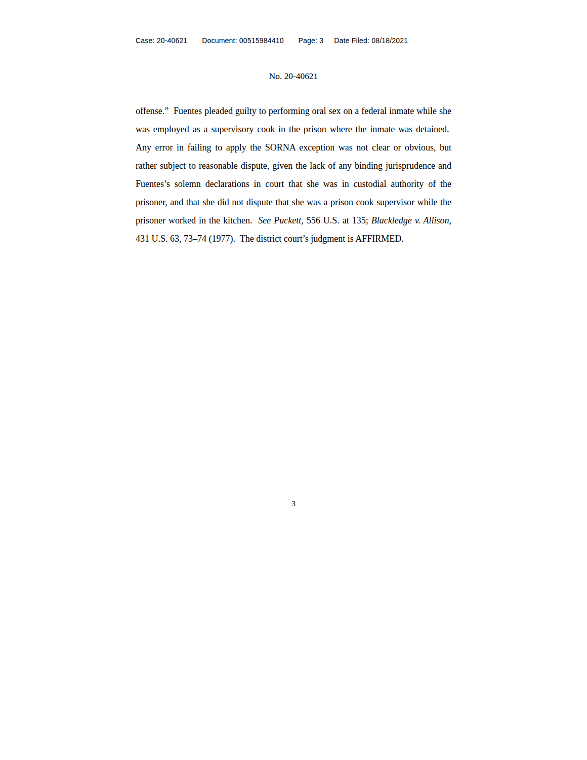Case: 20-40621 Document: 00515984410 Page: 3 Date Filed: 08/18/2021
No. 20-40621
offense.” Fuentes pleaded guilty to performing oral sex on a federal inmate while she was employed as a supervisory cook in the prison where the inmate was detained. Any error in failing to apply the SORNA exception was not clear or obvious, but rather subject to reasonable dispute, given the lack of any binding jurisprudence and Fuentes’s solemn declarations in court that she was in custodial authority of the prisoner, and that she did not dispute that she was a prison cook supervisor while the prisoner worked in the kitchen. See Puckett, 556 U.S. at 135; Blackledge v. Allison, 431 U.S. 63, 73–74 (1977). The district court’s judgment is AFFIRMED.
3